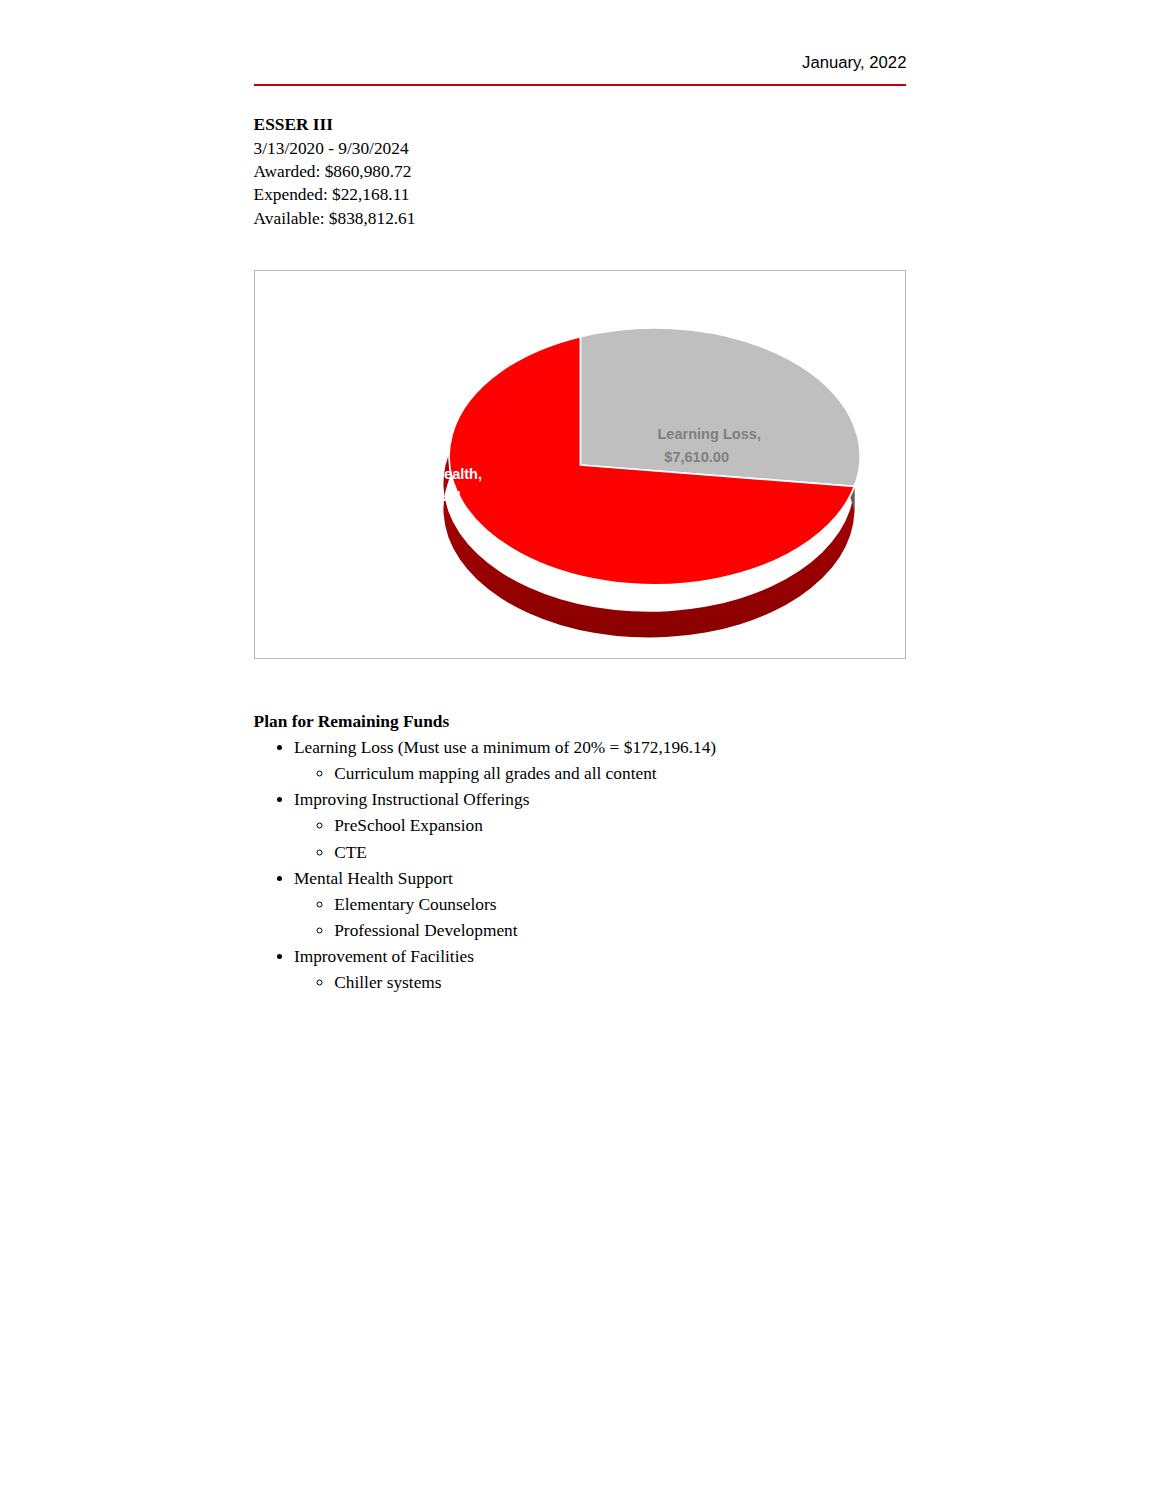January, 2022
ESSER III
3/13/2020 - 9/30/2024
Awarded: $860,980.72
Expended: $22,168.11
Available: $838,812.61
Learning Loss, $7,610.00 Mental Health, $14,558.11
Plan for Remaining Funds
Learning Loss (Must use a minimum of 20% = $172,196.14)
Curriculum mapping all grades and all content
Improving Instructional Offerings
PreSchool Expansion
CTE
Mental Health Support
Elementary Counselors
Professional Development
Improvement of Facilities
Chiller systems